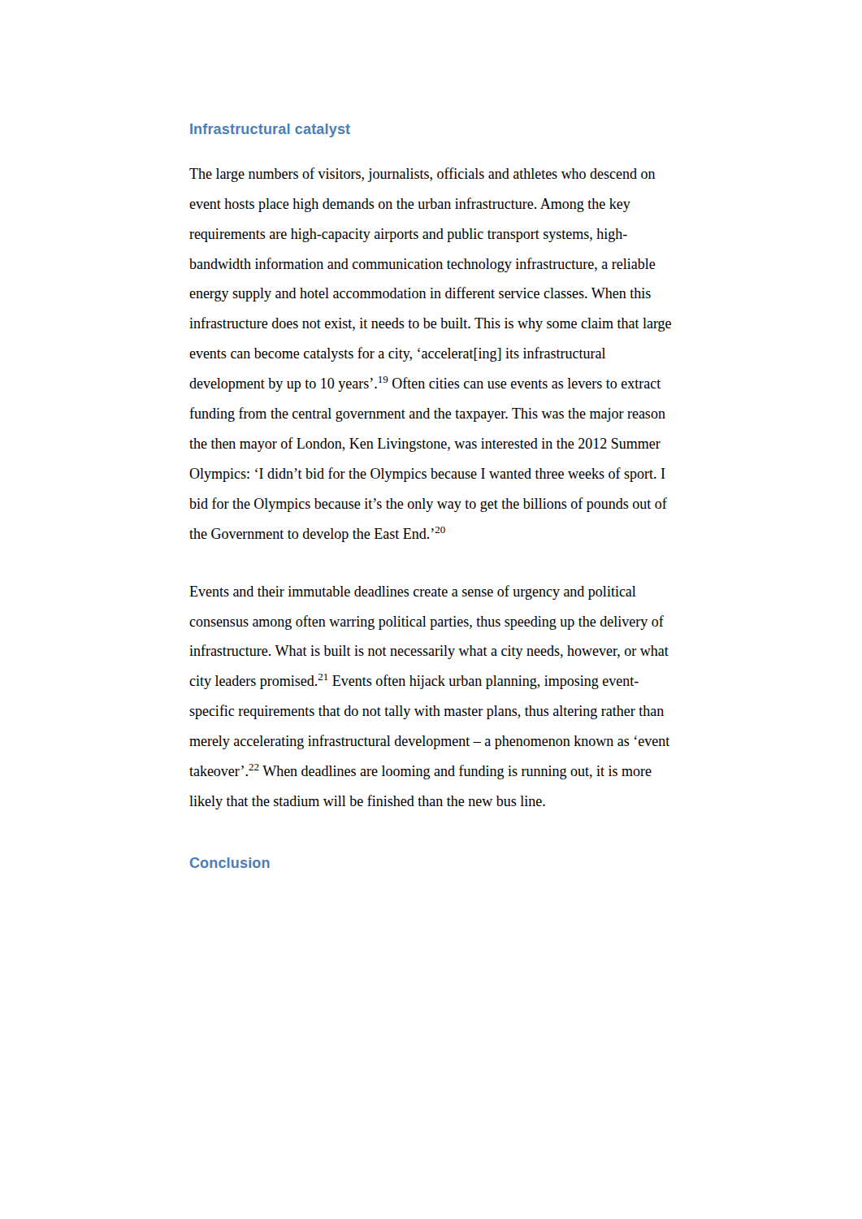Infrastructural catalyst
The large numbers of visitors, journalists, officials and athletes who descend on event hosts place high demands on the urban infrastructure. Among the key requirements are high-capacity airports and public transport systems, high-bandwidth information and communication technology infrastructure, a reliable energy supply and hotel accommodation in different service classes. When this infrastructure does not exist, it needs to be built. This is why some claim that large events can become catalysts for a city, ‘accelerat[ing] its infrastructural development by up to 10 years’.19 Often cities can use events as levers to extract funding from the central government and the taxpayer. This was the major reason the then mayor of London, Ken Livingstone, was interested in the 2012 Summer Olympics: ‘I didn’t bid for the Olympics because I wanted three weeks of sport. I bid for the Olympics because it’s the only way to get the billions of pounds out of the Government to develop the East End.’20
Events and their immutable deadlines create a sense of urgency and political consensus among often warring political parties, thus speeding up the delivery of infrastructure. What is built is not necessarily what a city needs, however, or what city leaders promised.21 Events often hijack urban planning, imposing event-specific requirements that do not tally with master plans, thus altering rather than merely accelerating infrastructural development – a phenomenon known as ‘event takeover’.22 When deadlines are looming and funding is running out, it is more likely that the stadium will be finished than the new bus line.
Conclusion